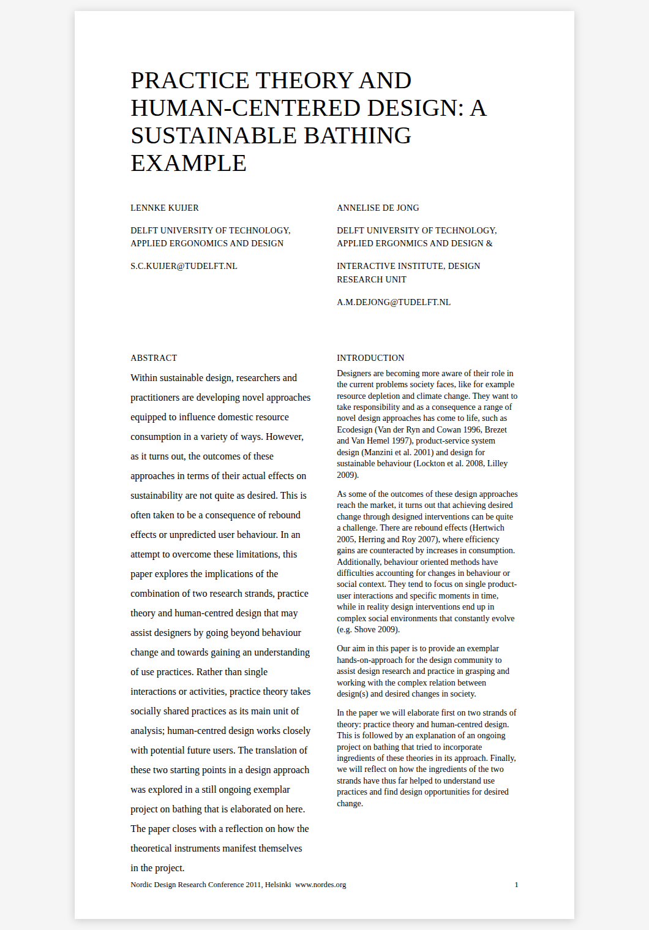PRACTICE THEORY AND HUMAN-CENTERED DESIGN: A SUSTAINABLE BATHING EXAMPLE
Lennke Kuijer
Delft University of Technology, Applied Ergonomics and Design
s.c.kuijer@tudelft.nl
Annelise de Jong
Delft University of Technology, Applied Ergonmics and Design &
Interactive Institute, Design Research Unit
a.m.dejong@tudelft.nl
Abstract
Within sustainable design, researchers and practitioners are developing novel approaches equipped to influence domestic resource consumption in a variety of ways. However, as it turns out, the outcomes of these approaches in terms of their actual effects on sustainability are not quite as desired. This is often taken to be a consequence of rebound effects or unpredicted user behaviour. In an attempt to overcome these limitations, this paper explores the implications of the combination of two research strands, practice theory and human-centred design that may assist designers by going beyond behaviour change and towards gaining an understanding of use practices. Rather than single interactions or activities, practice theory takes socially shared practices as its main unit of analysis; human-centred design works closely with potential future users. The translation of these two starting points in a design approach was explored in a still ongoing exemplar project on bathing that is elaborated on here. The paper closes with a reflection on how the theoretical instruments manifest themselves in the project.
Introduction
Designers are becoming more aware of their role in the current problems society faces, like for example resource depletion and climate change. They want to take responsibility and as a consequence a range of novel design approaches has come to life, such as Ecodesign (Van der Ryn and Cowan 1996, Brezet and Van Hemel 1997), product-service system design (Manzini et al. 2001) and design for sustainable behaviour (Lockton et al. 2008, Lilley 2009).
As some of the outcomes of these design approaches reach the market, it turns out that achieving desired change through designed interventions can be quite a challenge. There are rebound effects (Hertwich 2005, Herring and Roy 2007), where efficiency gains are counteracted by increases in consumption. Additionally, behaviour oriented methods have difficulties accounting for changes in behaviour or social context. They tend to focus on single product-user interactions and specific moments in time, while in reality design interventions end up in complex social environments that constantly evolve (e.g. Shove 2009).
Our aim in this paper is to provide an exemplar hands-on-approach for the design community to assist design research and practice in grasping and working with the complex relation between design(s) and desired changes in society.
In the paper we will elaborate first on two strands of theory: practice theory and human-centred design. This is followed by an explanation of an ongoing project on bathing that tried to incorporate ingredients of these theories in its approach. Finally, we will reflect on how the ingredients of the two strands have thus far helped to understand use practices and find design opportunities for desired change.
Nordic Design Research Conference 2011, Helsinki www.nordes.org 1